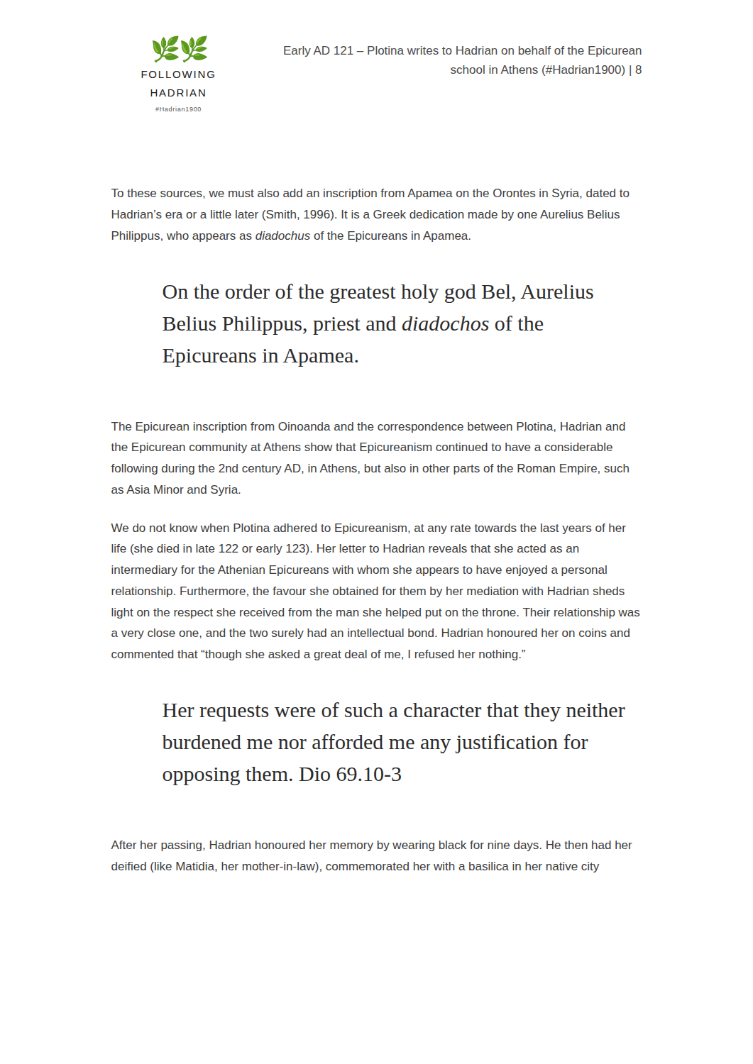🌿🌿
FOLLOWING HADRIAN
#Hadrian1900
Early AD 121 – Plotina writes to Hadrian on behalf of the Epicurean school in Athens (#Hadrian1900) | 8
To these sources, we must also add an inscription from Apamea on the Orontes in Syria, dated to Hadrian’s era or a little later (Smith, 1996). It is a Greek dedication made by one Aurelius Belius Philippus, who appears as diadochus of the Epicureans in Apamea.
On the order of the greatest holy god Bel, Aurelius Belius Philippus, priest and diadochos of the Epicureans in Apamea.
The Epicurean inscription from Oinoanda and the correspondence between Plotina, Hadrian and the Epicurean community at Athens show that Epicureanism continued to have a considerable following during the 2nd century AD, in Athens, but also in other parts of the Roman Empire, such as Asia Minor and Syria.
We do not know when Plotina adhered to Epicureanism, at any rate towards the last years of her life (she died in late 122 or early 123). Her letter to Hadrian reveals that she acted as an intermediary for the Athenian Epicureans with whom she appears to have enjoyed a personal relationship. Furthermore, the favour she obtained for them by her mediation with Hadrian sheds light on the respect she received from the man she helped put on the throne. Their relationship was a very close one, and the two surely had an intellectual bond. Hadrian honoured her on coins and commented that “though she asked a great deal of me, I refused her nothing.”
Her requests were of such a character that they neither burdened me nor afforded me any justification for opposing them. Dio 69.10-3
After her passing, Hadrian honoured her memory by wearing black for nine days. He then had her deified (like Matidia, her mother-in-law), commemorated her with a basilica in her native city